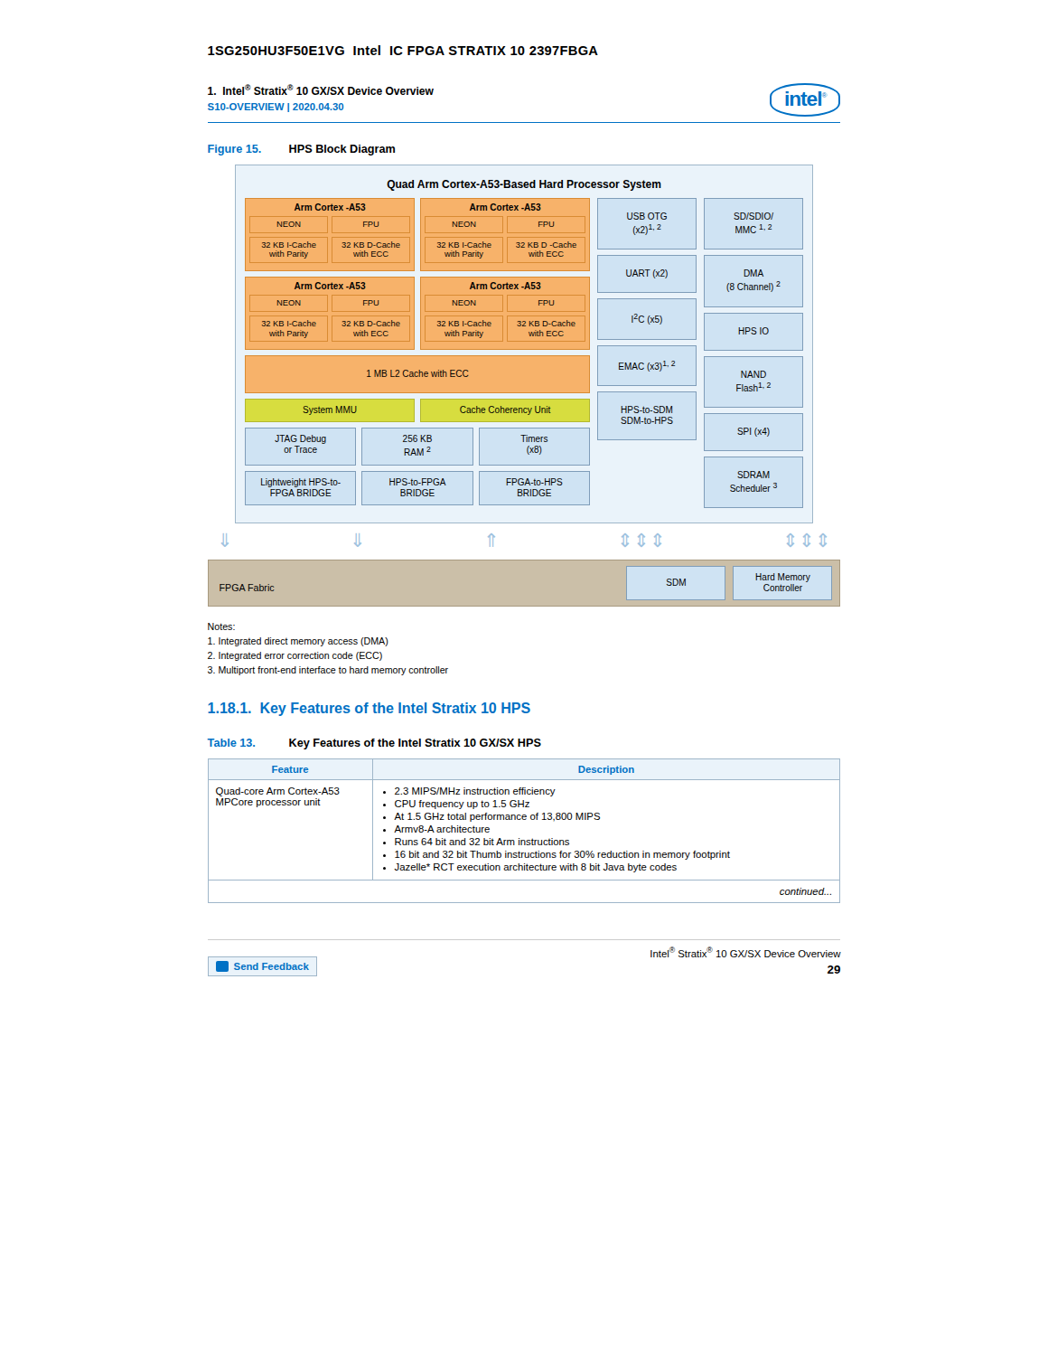1SG250HU3F50E1VG Intel IC FPGA STRATIX 10 2397FBGA
1. Intel® Stratix® 10 GX/SX Device Overview
S10-OVERVIEW | 2020.04.30
intel®
Figure 15. HPS Block Diagram
Quad Arm Cortex-A53-Based Hard Processor System
Arm Cortex -A53
NEON
FPU
32 KB I-Cache
with Parity
32 KB D-Cache
with ECC
Arm Cortex -A53
NEON
FPU
32 KB I-Cache
with Parity
32 KB D -Cache
with ECC
Arm Cortex -A53
NEON
FPU
32 KB I-Cache
with Parity
32 KB D-Cache
with ECC
Arm Cortex -A53
NEON
FPU
32 KB I-Cache
with Parity
32 KB D-Cache
with ECC
1 MB L2 Cache with ECC
System MMU
Cache Coherency Unit
JTAG Debug
or Trace
256 KB
RAM 2
Timers
(x8)
Lightweight HPS-to-
FPGA BRIDGE
HPS-to-FPGA
BRIDGE
FPGA-to-HPS
BRIDGE
USB OTG
(x2)1, 2
UART (x2)
I2C (x5)
EMAC (x3)1, 2
HPS-to-SDM
SDM-to-HPS
SD/SDIO/
MMC 1, 2
DMA
(8 Channel) 2
HPS IO
NAND
Flash1, 2
SPI (x4)
SDRAM
Scheduler 3
⇓ ⇓ ⇑ ⇕⇕⇕ ⇕⇕⇕
FPGA Fabric
SDM
Hard Memory
Controller
Notes:
1. Integrated direct memory access (DMA)
2. Integrated error correction code (ECC)
3. Multiport front-end interface to hard memory controller
1.18.1. Key Features of the Intel Stratix 10 HPS
Table 13. Key Features of the Intel Stratix 10 GX/SX HPS
| Feature | Description |
| --- | --- |
| Quad-core Arm Cortex-A53 MPCore processor unit | 2.3 MIPS/MHz instruction efficiency CPU frequency up to 1.5 GHz At 1.5 GHz total performance of 13,800 MIPS Armv8-A architecture Runs 64 bit and 32 bit Arm instructions 16 bit and 32 bit Thumb instructions for 30% reduction in memory footprint Jazelle* RCT execution architecture with 8 bit Java byte codes |
| continued... |
Send Feedback
Intel® Stratix® 10 GX/SX Device Overview
29